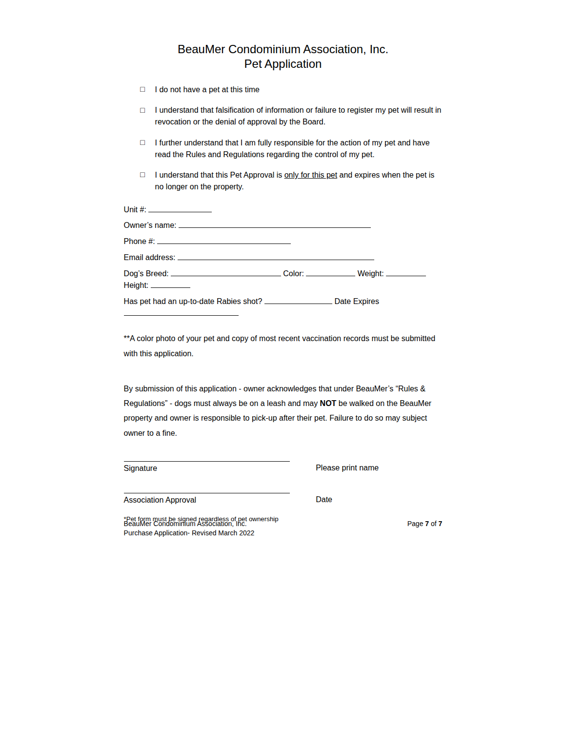BeauMer Condominium Association, Inc.Pet Application
I do not have a pet at this time
I understand that falsification of information or failure to register my pet will result in revocation or the denial of approval by the Board.
I further understand that I am fully responsible for the action of my pet and have read the Rules and Regulations regarding the control of my pet.
I understand that this Pet Approval is only for this pet and expires when the pet is no longer on the property.
Unit #:
Owner’s name:
Phone #:
Email address:
Dog’s Breed: Color: Weight: Height:
Has pet had an up-to-date Rabies shot? Date Expires
**A color photo of your pet and copy of most recent vaccination records must be submitted with this application.
By submission of this application - owner acknowledges that under BeauMer’s “Rules & Regulations” - dogs must always be on a leash and may NOT be walked on the BeauMer property and owner is responsible to pick-up after their pet. Failure to do so may subject owner to a fine.
Signature
Please print name
Association Approval
Date
*Pet form must be signed regardless of pet ownership
BeauMer Condominium Association, Inc.
Purchase Application- Revised March 2022
Page 7 of 7